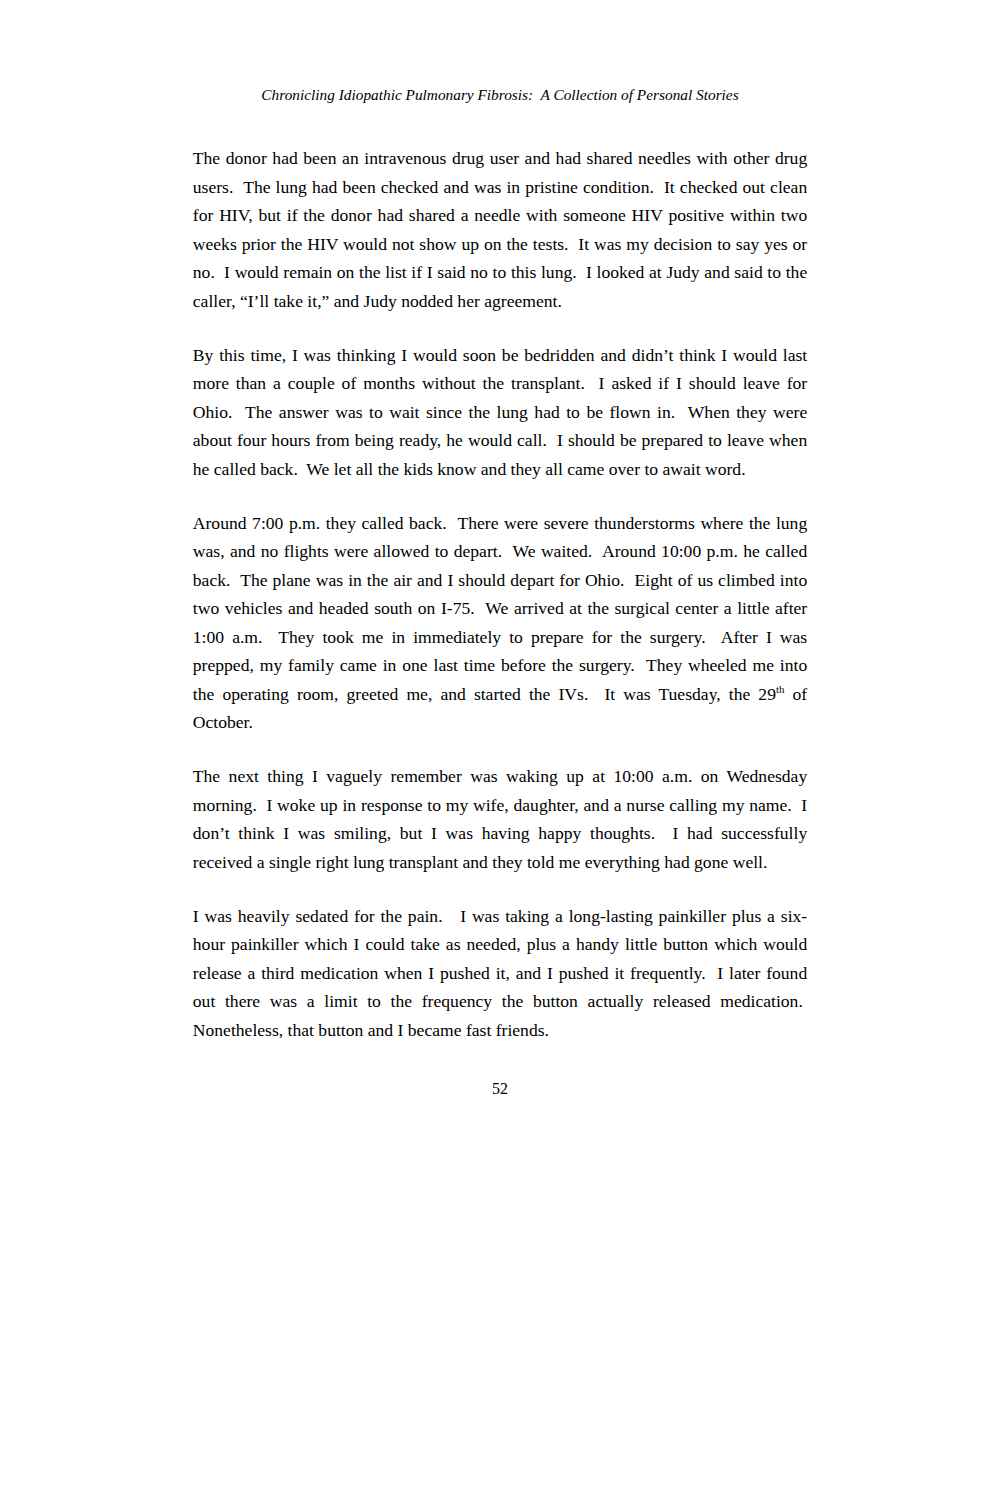Chronicling Idiopathic Pulmonary Fibrosis: A Collection of Personal Stories
The donor had been an intravenous drug user and had shared needles with other drug users. The lung had been checked and was in pristine condition. It checked out clean for HIV, but if the donor had shared a needle with someone HIV positive within two weeks prior the HIV would not show up on the tests. It was my decision to say yes or no. I would remain on the list if I said no to this lung. I looked at Judy and said to the caller, “I’ll take it,” and Judy nodded her agreement.
By this time, I was thinking I would soon be bedridden and didn’t think I would last more than a couple of months without the transplant. I asked if I should leave for Ohio. The answer was to wait since the lung had to be flown in. When they were about four hours from being ready, he would call. I should be prepared to leave when he called back. We let all the kids know and they all came over to await word.
Around 7:00 p.m. they called back. There were severe thunderstorms where the lung was, and no flights were allowed to depart. We waited. Around 10:00 p.m. he called back. The plane was in the air and I should depart for Ohio. Eight of us climbed into two vehicles and headed south on I-75. We arrived at the surgical center a little after 1:00 a.m. They took me in immediately to prepare for the surgery. After I was prepped, my family came in one last time before the surgery. They wheeled me into the operating room, greeted me, and started the IVs. It was Tuesday, the 29th of October.
The next thing I vaguely remember was waking up at 10:00 a.m. on Wednesday morning. I woke up in response to my wife, daughter, and a nurse calling my name. I don’t think I was smiling, but I was having happy thoughts. I had successfully received a single right lung transplant and they told me everything had gone well.
I was heavily sedated for the pain. I was taking a long-lasting painkiller plus a six-hour painkiller which I could take as needed, plus a handy little button which would release a third medication when I pushed it, and I pushed it frequently. I later found out there was a limit to the frequency the button actually released medication. Nonetheless, that button and I became fast friends.
52